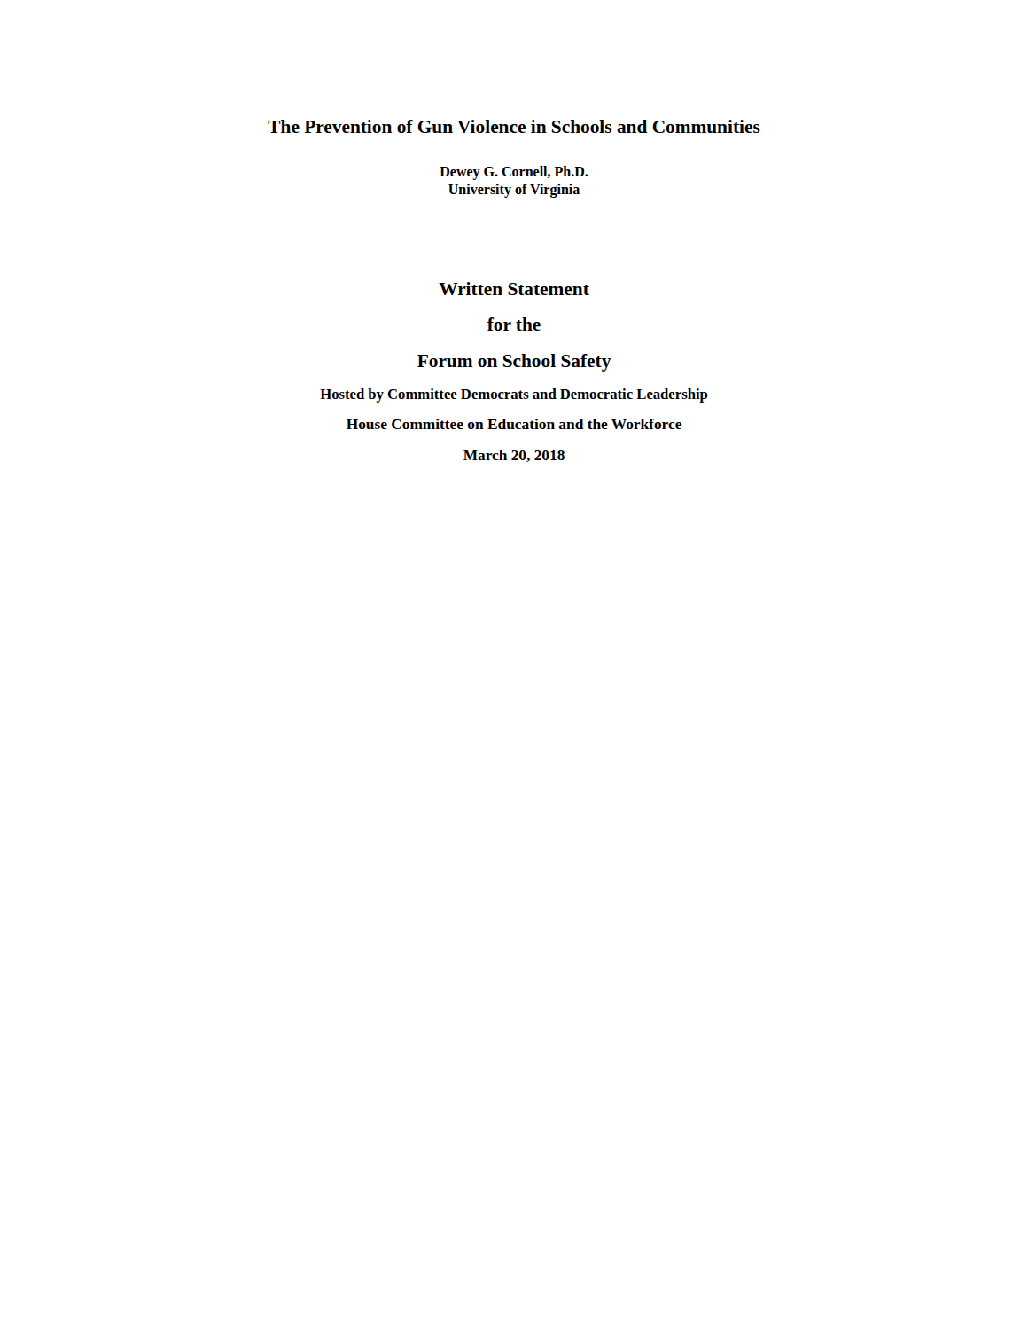The Prevention of Gun Violence in Schools and Communities
Dewey G. Cornell, Ph.D. University of Virginia
Written Statement
for the
Forum on School Safety
Hosted by Committee Democrats and Democratic Leadership
House Committee on Education and the Workforce
March 20, 2018